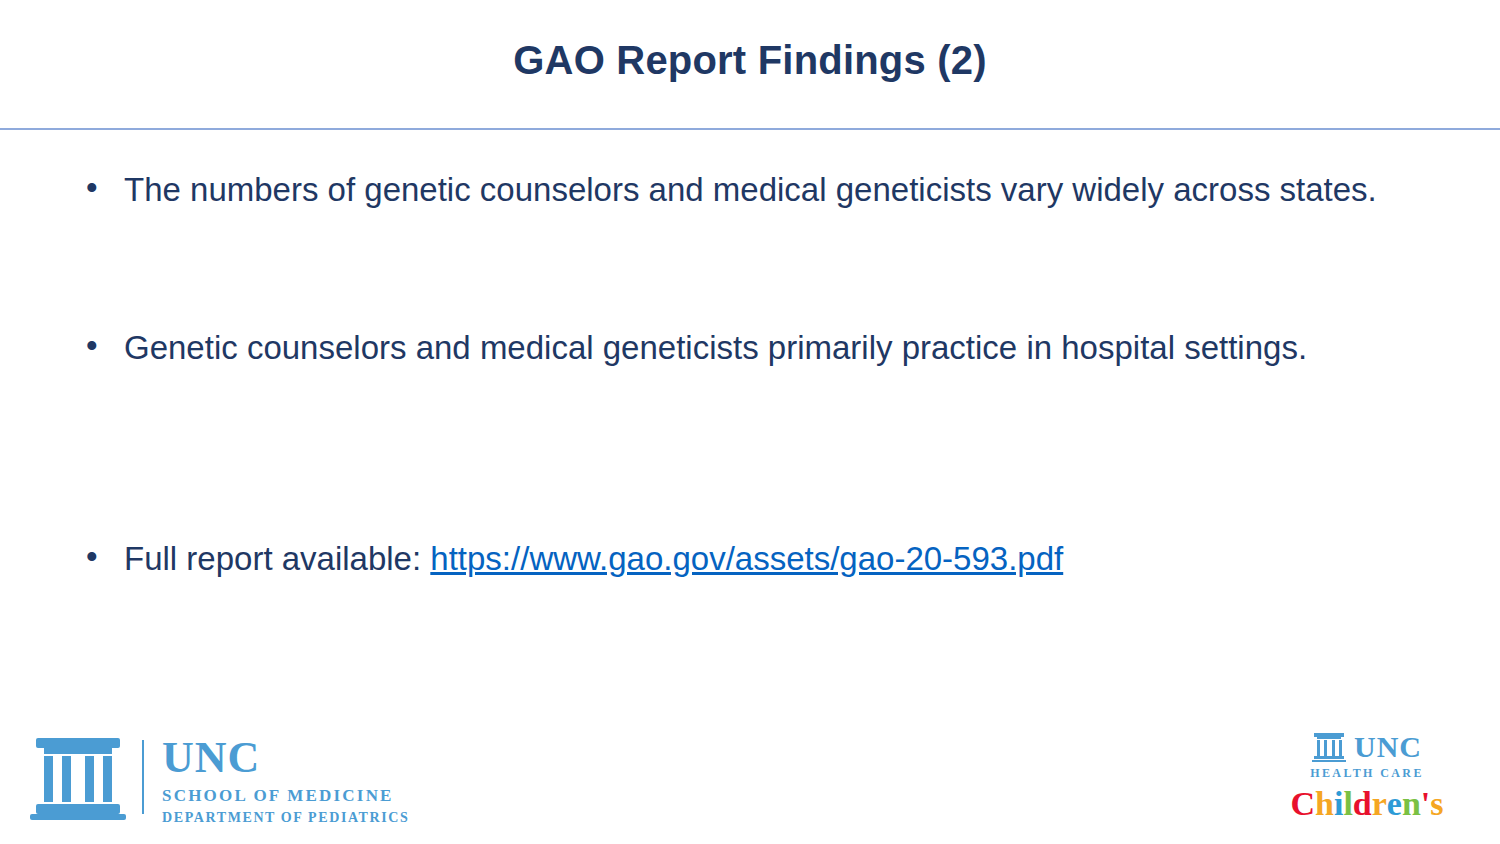GAO Report Findings (2)
The numbers of genetic counselors and medical geneticists vary widely across states.
Genetic counselors and medical geneticists primarily practice in hospital settings.
Full report available: https://www.gao.gov/assets/gao-20-593.pdf
UNC
SCHOOL OF MEDICINE
DEPARTMENT OF PEDIATRICS
UNC
HEALTH CARE
Children's